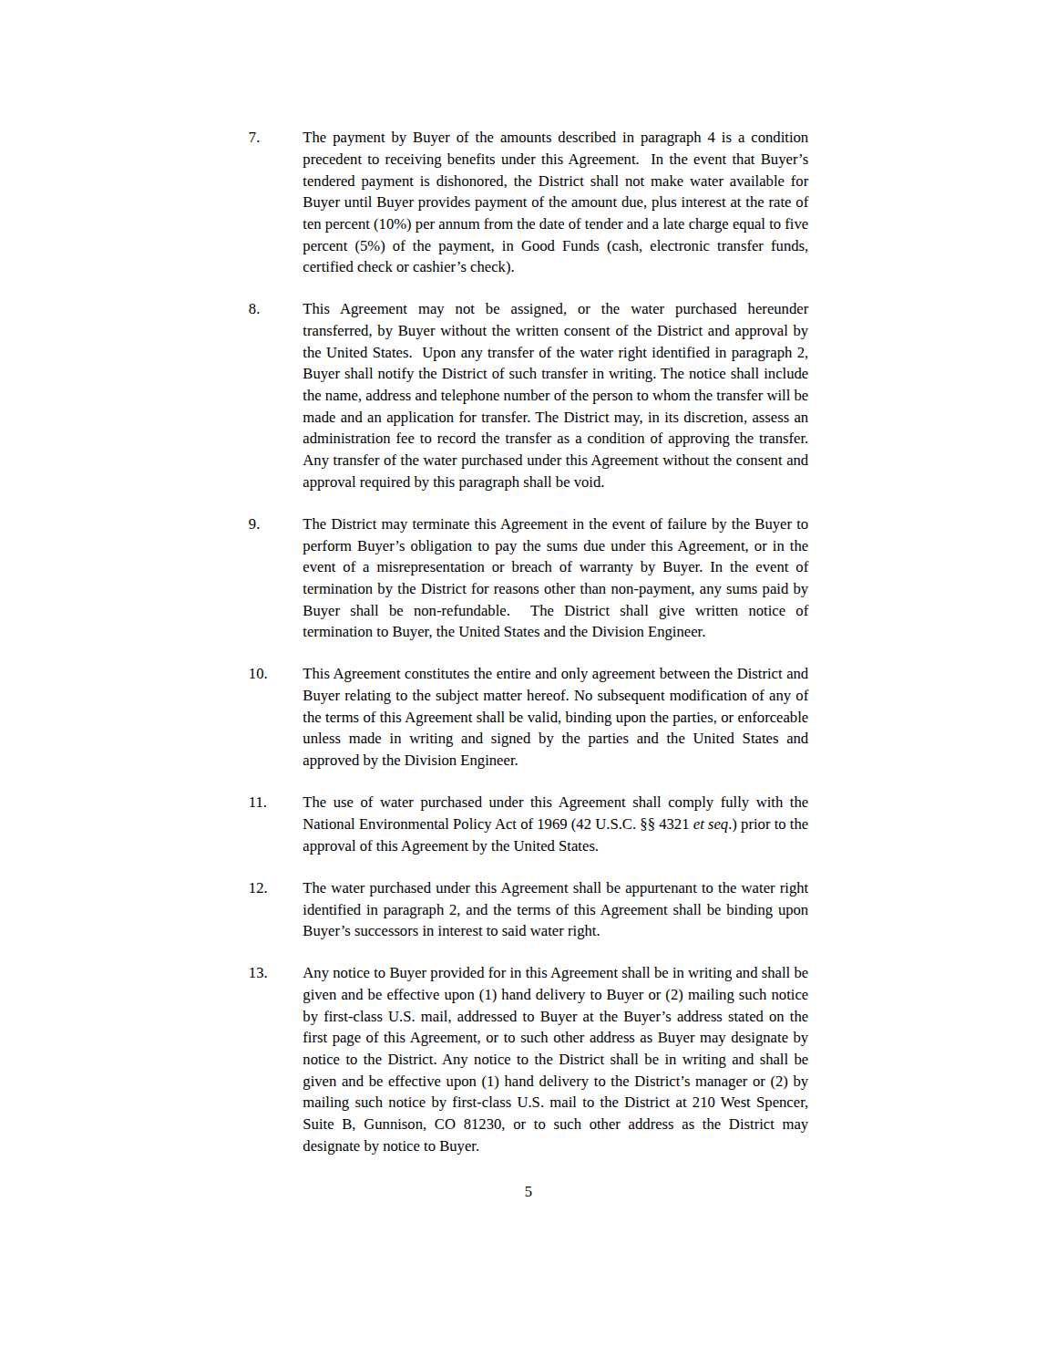7. The payment by Buyer of the amounts described in paragraph 4 is a condition precedent to receiving benefits under this Agreement. In the event that Buyer’s tendered payment is dishonored, the District shall not make water available for Buyer until Buyer provides payment of the amount due, plus interest at the rate of ten percent (10%) per annum from the date of tender and a late charge equal to five percent (5%) of the payment, in Good Funds (cash, electronic transfer funds, certified check or cashier’s check).
8. This Agreement may not be assigned, or the water purchased hereunder transferred, by Buyer without the written consent of the District and approval by the United States. Upon any transfer of the water right identified in paragraph 2, Buyer shall notify the District of such transfer in writing. The notice shall include the name, address and telephone number of the person to whom the transfer will be made and an application for transfer. The District may, in its discretion, assess an administration fee to record the transfer as a condition of approving the transfer. Any transfer of the water purchased under this Agreement without the consent and approval required by this paragraph shall be void.
9. The District may terminate this Agreement in the event of failure by the Buyer to perform Buyer’s obligation to pay the sums due under this Agreement, or in the event of a misrepresentation or breach of warranty by Buyer. In the event of termination by the District for reasons other than non-payment, any sums paid by Buyer shall be non-refundable. The District shall give written notice of termination to Buyer, the United States and the Division Engineer.
10. This Agreement constitutes the entire and only agreement between the District and Buyer relating to the subject matter hereof. No subsequent modification of any of the terms of this Agreement shall be valid, binding upon the parties, or enforceable unless made in writing and signed by the parties and the United States and approved by the Division Engineer.
11. The use of water purchased under this Agreement shall comply fully with the National Environmental Policy Act of 1969 (42 U.S.C. §§ 4321 et seq.) prior to the approval of this Agreement by the United States.
12. The water purchased under this Agreement shall be appurtenant to the water right identified in paragraph 2, and the terms of this Agreement shall be binding upon Buyer’s successors in interest to said water right.
13. Any notice to Buyer provided for in this Agreement shall be in writing and shall be given and be effective upon (1) hand delivery to Buyer or (2) mailing such notice by first-class U.S. mail, addressed to Buyer at the Buyer’s address stated on the first page of this Agreement, or to such other address as Buyer may designate by notice to the District. Any notice to the District shall be in writing and shall be given and be effective upon (1) hand delivery to the District’s manager or (2) by mailing such notice by first-class U.S. mail to the District at 210 West Spencer, Suite B, Gunnison, CO 81230, or to such other address as the District may designate by notice to Buyer.
5